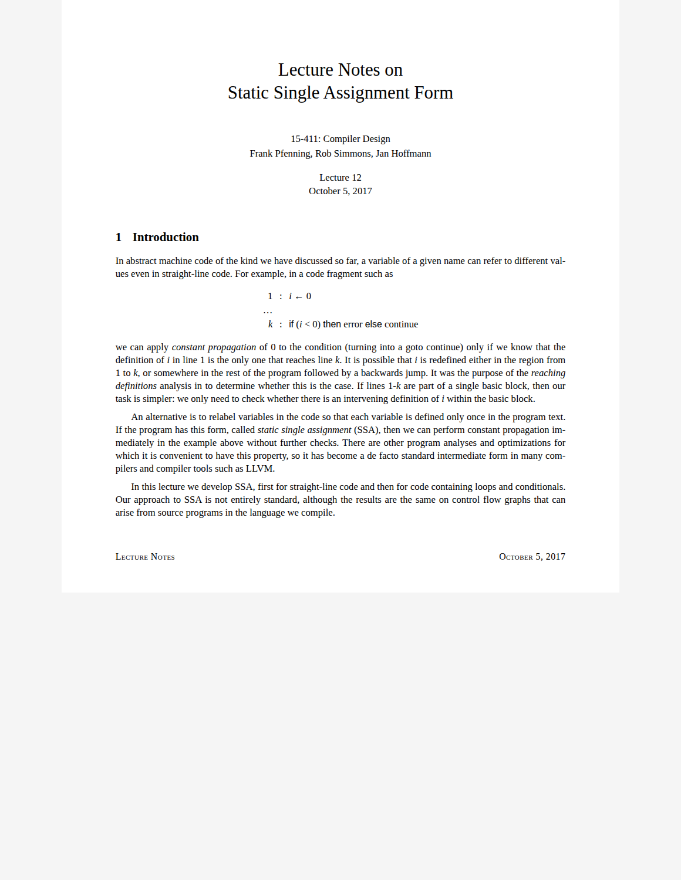Lecture Notes on
Static Single Assignment Form
15-411: Compiler Design
Frank Pfenning, Rob Simmons, Jan Hoffmann
Lecture 12
October 5, 2017
1 Introduction
In abstract machine code of the kind we have discussed so far, a variable of a given name can refer to different values even in straight-line code. For example, in a code fragment such as
| 1 | : | i ← 0 |
| … | | |
| k | : | if ( i < 0) then error else continue |
we can apply constant propagation of 0 to the condition (turning into a goto continue) only if we know that the definition of i in line 1 is the only one that reaches line k. It is possible that i is redefined either in the region from 1 to k, or somewhere in the rest of the program followed by a backwards jump. It was the purpose of the reaching definitions analysis in to determine whether this is the case. If lines 1-k are part of a single basic block, then our task is simpler: we only need to check whether there is an intervening definition of i within the basic block.
An alternative is to relabel variables in the code so that each variable is defined only once in the program text. If the program has this form, called static single assignment (SSA), then we can perform constant propagation immediately in the example above without further checks. There are other program analyses and optimizations for which it is convenient to have this property, so it has become a de facto standard intermediate form in many compilers and compiler tools such as LLVM.
In this lecture we develop SSA, first for straight-line code and then for code containing loops and conditionals. Our approach to SSA is not entirely standard, although the results are the same on control flow graphs that can arise from source programs in the language we compile.
Lecture Notes October 5, 2017